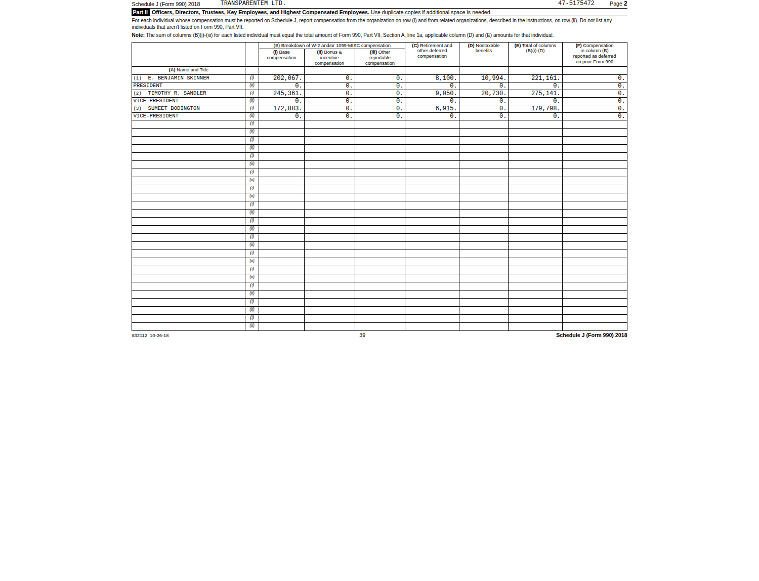Schedule J (Form 990) 2018
TRANSPARENTEM LTD.
47-5175472
Page 2
Part II
Officers, Directors, Trustees, Key Employees, and Highest Compensated Employees. Use duplicate copies if additional space is needed.
For each individual whose compensation must be reported on Schedule J, report compensation from the organization on row (i) and from related organizations, described in the instructions, on row (ii). Do not list any individuals that aren't listed on Form 990, Part VII.
Note: The sum of columns (B)(i)-(iii) for each listed individual must equal the total amount of Form 990, Part VII, Section A, line 1a, applicable column (D) and (E) amounts for that individual.
| | | (B) Breakdown of W-2 and/or 1099-MISC compensation | (C) Retirement and other deferred compensation | (D) Nontaxable benefits | (E) Total of columns (B)(i)-(D) | (F) Compensation in column (B) reported as deferred on prior Form 990 |
| --- | --- | --- | --- | --- | --- | --- |
| (i) Base compensation | (ii) Bonus & incentive compensation | (iii) Other reportable compensation |
| (A) Name and Title | | | | | | | | |
| (1) E. BENJAMIN SKINNER | (i) | 202,067. | 0. | 0. | 8,100. | 10,994. | 221,161. | 0. |
| PRESIDENT | (ii) | 0. | 0. | 0. | 0. | 0. | 0. | 0. |
| (2) TIMOTHY R. SANDLER | (i) | 245,361. | 0. | 0. | 9,050. | 20,730. | 275,141. | 0. |
| VICE-PRESIDENT | (ii) | 0. | 0. | 0. | 0. | 0. | 0. | 0. |
| (3) SUMEET BODINGTON | (i) | 172,883. | 0. | 0. | 6,915. | 0. | 179,798. | 0. |
| VICE-PRESIDENT | (ii) | 0. | 0. | 0. | 0. | 0. | 0. | 0. |
| | (i) | | | | | | | |
| | (ii) | | | | | | | |
| | (i) | | | | | | | |
| | (ii) | | | | | | | |
| | (i) | | | | | | | |
| | (ii) | | | | | | | |
| | (i) | | | | | | | |
| | (ii) | | | | | | | |
| | (i) | | | | | | | |
| | (ii) | | | | | | | |
| | (i) | | | | | | | |
| | (ii) | | | | | | | |
| | (i) | | | | | | | |
| | (ii) | | | | | | | |
| | (i) | | | | | | | |
| | (ii) | | | | | | | |
| | (i) | | | | | | | |
| | (ii) | | | | | | | |
| | (i) | | | | | | | |
| | (ii) | | | | | | | |
| | (i) | | | | | | | |
| | (ii) | | | | | | | |
| | (i) | | | | | | | |
| | (ii) | | | | | | | |
| | (i) | | | | | | | |
| | (ii) | | | | | | | |
832112 10-26-18
39
Schedule J (Form 990) 2018